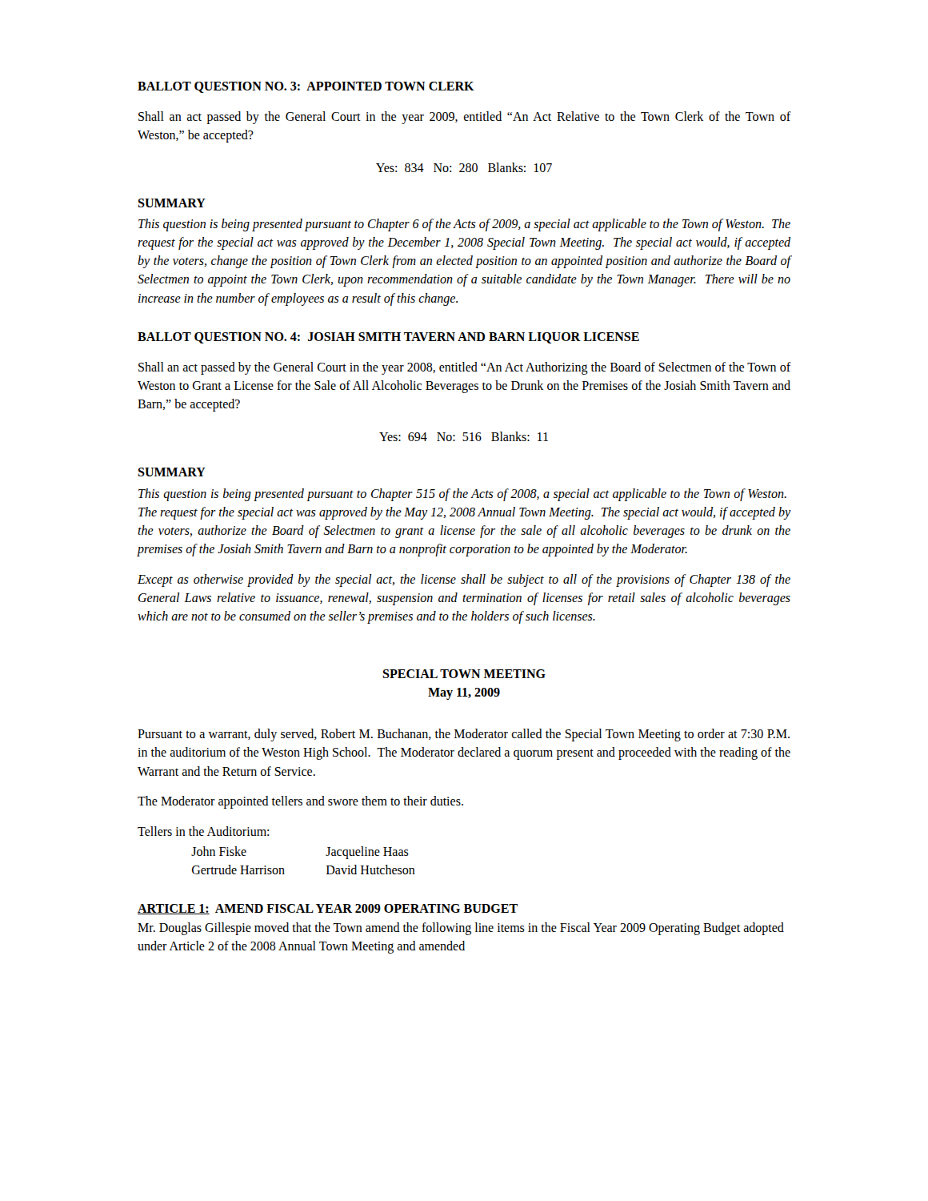BALLOT QUESTION NO. 3: APPOINTED TOWN CLERK
Shall an act passed by the General Court in the year 2009, entitled “An Act Relative to the Town Clerk of the Town of Weston,” be accepted?
Yes: 834 No: 280 Blanks: 107
SUMMARY
This question is being presented pursuant to Chapter 6 of the Acts of 2009, a special act applicable to the Town of Weston. The request for the special act was approved by the December 1, 2008 Special Town Meeting. The special act would, if accepted by the voters, change the position of Town Clerk from an elected position to an appointed position and authorize the Board of Selectmen to appoint the Town Clerk, upon recommendation of a suitable candidate by the Town Manager. There will be no increase in the number of employees as a result of this change.
BALLOT QUESTION NO. 4: JOSIAH SMITH TAVERN AND BARN LIQUOR LICENSE
Shall an act passed by the General Court in the year 2008, entitled “An Act Authorizing the Board of Selectmen of the Town of Weston to Grant a License for the Sale of All Alcoholic Beverages to be Drunk on the Premises of the Josiah Smith Tavern and Barn,” be accepted?
Yes: 694 No: 516 Blanks: 11
SUMMARY
This question is being presented pursuant to Chapter 515 of the Acts of 2008, a special act applicable to the Town of Weston. The request for the special act was approved by the May 12, 2008 Annual Town Meeting. The special act would, if accepted by the voters, authorize the Board of Selectmen to grant a license for the sale of all alcoholic beverages to be drunk on the premises of the Josiah Smith Tavern and Barn to a nonprofit corporation to be appointed by the Moderator.
Except as otherwise provided by the special act, the license shall be subject to all of the provisions of Chapter 138 of the General Laws relative to issuance, renewal, suspension and termination of licenses for retail sales of alcoholic beverages which are not to be consumed on the seller’s premises and to the holders of such licenses.
SPECIAL TOWN MEETING
May 11, 2009
Pursuant to a warrant, duly served, Robert M. Buchanan, the Moderator called the Special Town Meeting to order at 7:30 P.M. in the auditorium of the Weston High School. The Moderator declared a quorum present and proceeded with the reading of the Warrant and the Return of Service.
The Moderator appointed tellers and swore them to their duties.
Tellers in the Auditorium:
| John Fiske | Jacqueline Haas |
| Gertrude Harrison | David Hutcheson |
ARTICLE 1: AMEND FISCAL YEAR 2009 OPERATING BUDGET
Mr. Douglas Gillespie moved that the Town amend the following line items in the Fiscal Year 2009 Operating Budget adopted under Article 2 of the 2008 Annual Town Meeting and amended